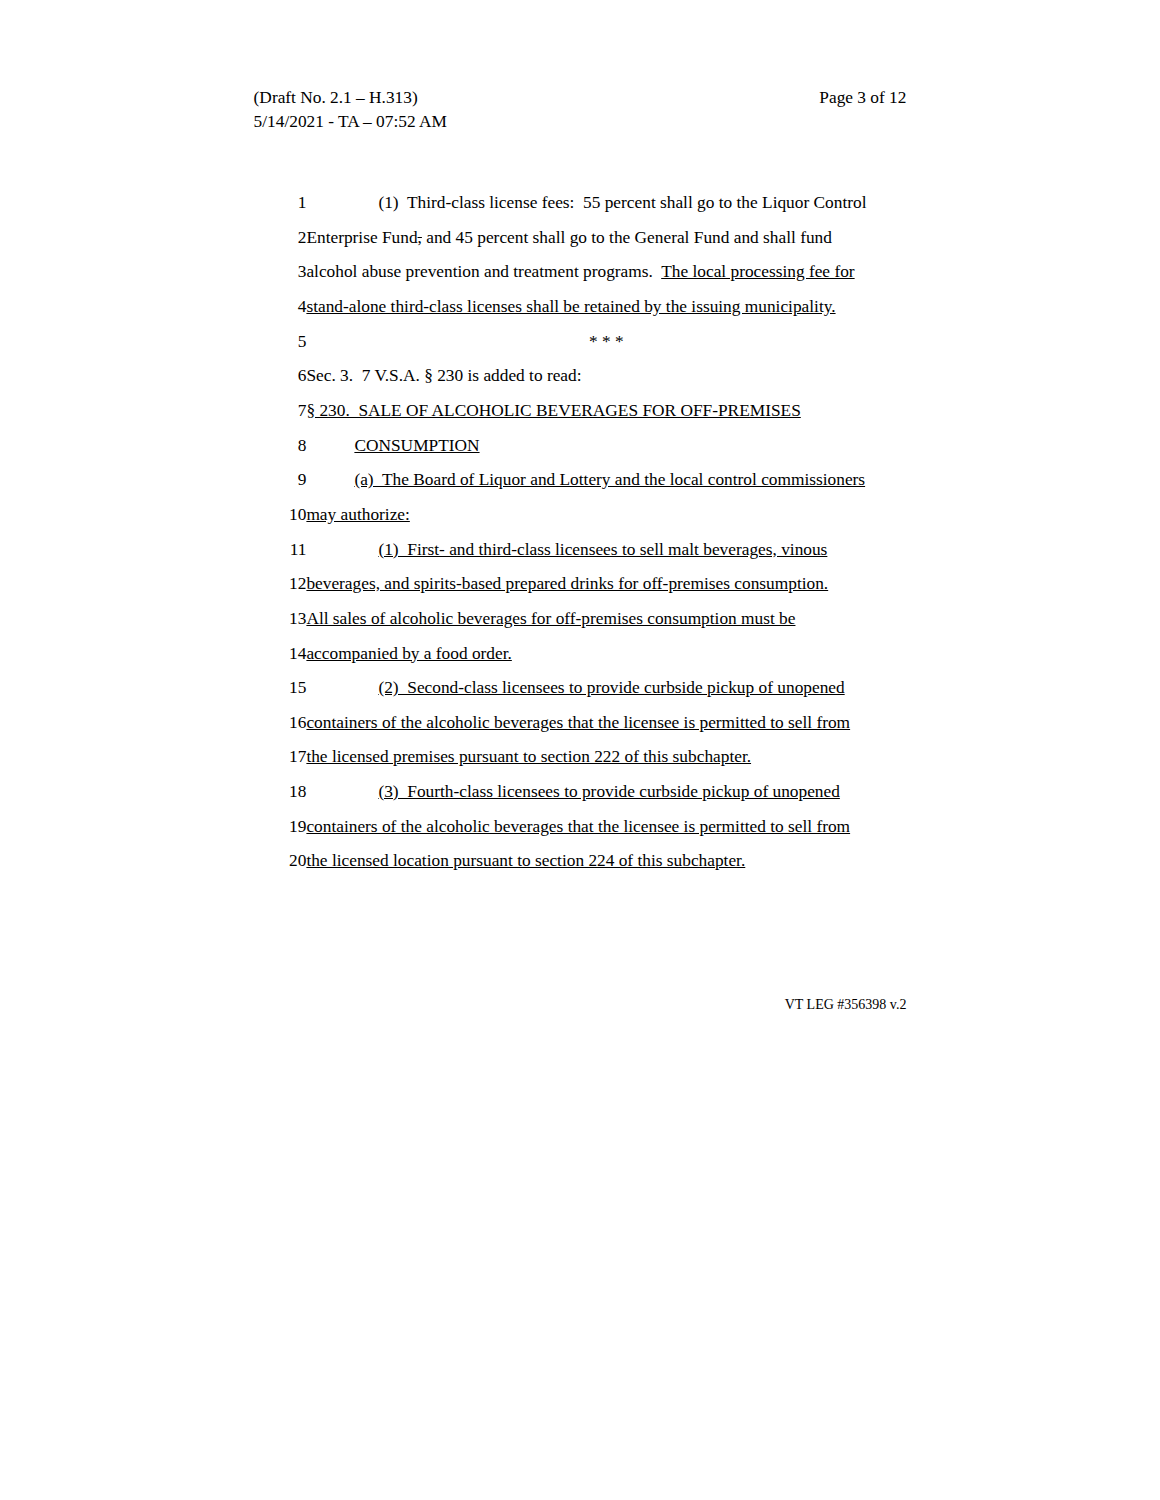(Draft No. 2.1 – H.313)
5/14/2021 - TA – 07:52 AM
Page 3 of 12
| 1 | (1) Third-class license fees: 55 percent shall go to the Liquor Control |
| 2 | Enterprise Fund , and 45 percent shall go to the General Fund and shall fund |
| 3 | alcohol abuse prevention and treatment programs. The local processing fee for |
| 4 | stand-alone third-class licenses shall be retained by the issuing municipality. |
| 5 | * * * |
| 6 | Sec. 3. 7 V.S.A. § 230 is added to read: |
| 7 | § 230. SALE OF ALCOHOLIC BEVERAGES FOR OFF-PREMISES |
| 8 | CONSUMPTION |
| 9 | (a) The Board of Liquor and Lottery and the local control commissioners |
| 10 | may authorize: |
| 11 | (1) First- and third-class licensees to sell malt beverages, vinous |
| 12 | beverages, and spirits-based prepared drinks for off-premises consumption. |
| 13 | All sales of alcoholic beverages for off-premises consumption must be |
| 14 | accompanied by a food order. |
| 15 | (2) Second-class licensees to provide curbside pickup of unopened |
| 16 | containers of the alcoholic beverages that the licensee is permitted to sell from |
| 17 | the licensed premises pursuant to section 222 of this subchapter. |
| 18 | (3) Fourth-class licensees to provide curbside pickup of unopened |
| 19 | containers of the alcoholic beverages that the licensee is permitted to sell from |
| 20 | the licensed location pursuant to section 224 of this subchapter. |
VT LEG #356398 v.2